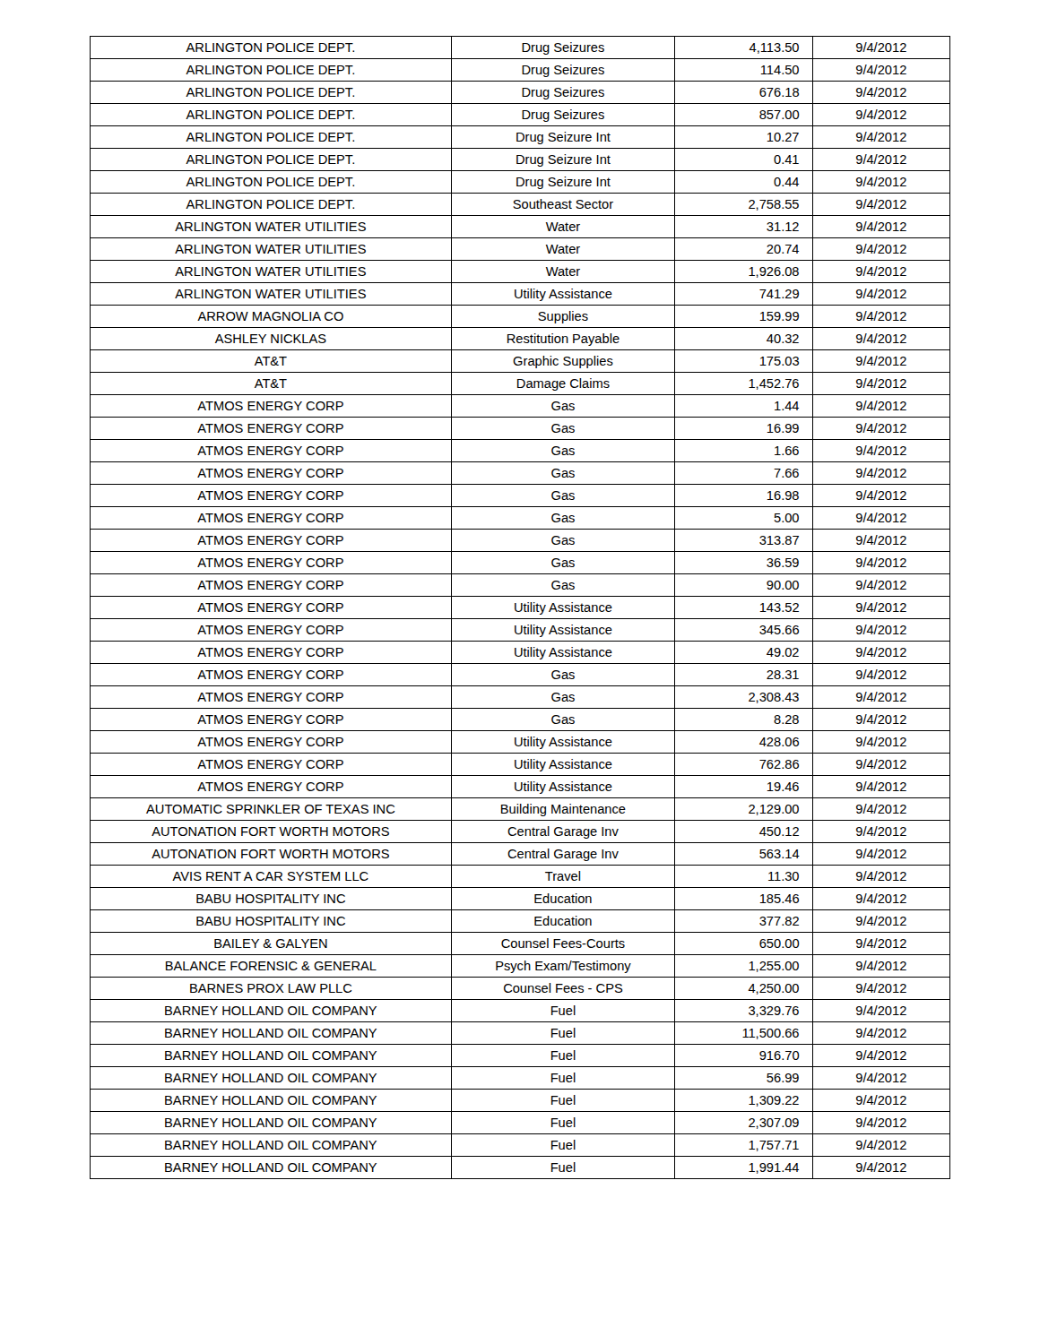| ARLINGTON POLICE DEPT. | Drug Seizures | 4,113.50 | 9/4/2012 |
| ARLINGTON POLICE DEPT. | Drug Seizures | 114.50 | 9/4/2012 |
| ARLINGTON POLICE DEPT. | Drug Seizures | 676.18 | 9/4/2012 |
| ARLINGTON POLICE DEPT. | Drug Seizures | 857.00 | 9/4/2012 |
| ARLINGTON POLICE DEPT. | Drug Seizure Int | 10.27 | 9/4/2012 |
| ARLINGTON POLICE DEPT. | Drug Seizure Int | 0.41 | 9/4/2012 |
| ARLINGTON POLICE DEPT. | Drug Seizure Int | 0.44 | 9/4/2012 |
| ARLINGTON POLICE DEPT. | Southeast Sector | 2,758.55 | 9/4/2012 |
| ARLINGTON WATER UTILITIES | Water | 31.12 | 9/4/2012 |
| ARLINGTON WATER UTILITIES | Water | 20.74 | 9/4/2012 |
| ARLINGTON WATER UTILITIES | Water | 1,926.08 | 9/4/2012 |
| ARLINGTON WATER UTILITIES | Utility Assistance | 741.29 | 9/4/2012 |
| ARROW MAGNOLIA CO | Supplies | 159.99 | 9/4/2012 |
| ASHLEY NICKLAS | Restitution Payable | 40.32 | 9/4/2012 |
| AT&T | Graphic Supplies | 175.03 | 9/4/2012 |
| AT&T | Damage Claims | 1,452.76 | 9/4/2012 |
| ATMOS ENERGY CORP | Gas | 1.44 | 9/4/2012 |
| ATMOS ENERGY CORP | Gas | 16.99 | 9/4/2012 |
| ATMOS ENERGY CORP | Gas | 1.66 | 9/4/2012 |
| ATMOS ENERGY CORP | Gas | 7.66 | 9/4/2012 |
| ATMOS ENERGY CORP | Gas | 16.98 | 9/4/2012 |
| ATMOS ENERGY CORP | Gas | 5.00 | 9/4/2012 |
| ATMOS ENERGY CORP | Gas | 313.87 | 9/4/2012 |
| ATMOS ENERGY CORP | Gas | 36.59 | 9/4/2012 |
| ATMOS ENERGY CORP | Gas | 90.00 | 9/4/2012 |
| ATMOS ENERGY CORP | Utility Assistance | 143.52 | 9/4/2012 |
| ATMOS ENERGY CORP | Utility Assistance | 345.66 | 9/4/2012 |
| ATMOS ENERGY CORP | Utility Assistance | 49.02 | 9/4/2012 |
| ATMOS ENERGY CORP | Gas | 28.31 | 9/4/2012 |
| ATMOS ENERGY CORP | Gas | 2,308.43 | 9/4/2012 |
| ATMOS ENERGY CORP | Gas | 8.28 | 9/4/2012 |
| ATMOS ENERGY CORP | Utility Assistance | 428.06 | 9/4/2012 |
| ATMOS ENERGY CORP | Utility Assistance | 762.86 | 9/4/2012 |
| ATMOS ENERGY CORP | Utility Assistance | 19.46 | 9/4/2012 |
| AUTOMATIC SPRINKLER OF TEXAS INC | Building Maintenance | 2,129.00 | 9/4/2012 |
| AUTONATION FORT WORTH MOTORS | Central Garage Inv | 450.12 | 9/4/2012 |
| AUTONATION FORT WORTH MOTORS | Central Garage Inv | 563.14 | 9/4/2012 |
| AVIS RENT A CAR SYSTEM LLC | Travel | 11.30 | 9/4/2012 |
| BABU HOSPITALITY INC | Education | 185.46 | 9/4/2012 |
| BABU HOSPITALITY INC | Education | 377.82 | 9/4/2012 |
| BAILEY & GALYEN | Counsel Fees-Courts | 650.00 | 9/4/2012 |
| BALANCE FORENSIC & GENERAL | Psych Exam/Testimony | 1,255.00 | 9/4/2012 |
| BARNES PROX LAW PLLC | Counsel Fees - CPS | 4,250.00 | 9/4/2012 |
| BARNEY HOLLAND OIL COMPANY | Fuel | 3,329.76 | 9/4/2012 |
| BARNEY HOLLAND OIL COMPANY | Fuel | 11,500.66 | 9/4/2012 |
| BARNEY HOLLAND OIL COMPANY | Fuel | 916.70 | 9/4/2012 |
| BARNEY HOLLAND OIL COMPANY | Fuel | 56.99 | 9/4/2012 |
| BARNEY HOLLAND OIL COMPANY | Fuel | 1,309.22 | 9/4/2012 |
| BARNEY HOLLAND OIL COMPANY | Fuel | 2,307.09 | 9/4/2012 |
| BARNEY HOLLAND OIL COMPANY | Fuel | 1,757.71 | 9/4/2012 |
| BARNEY HOLLAND OIL COMPANY | Fuel | 1,991.44 | 9/4/2012 |